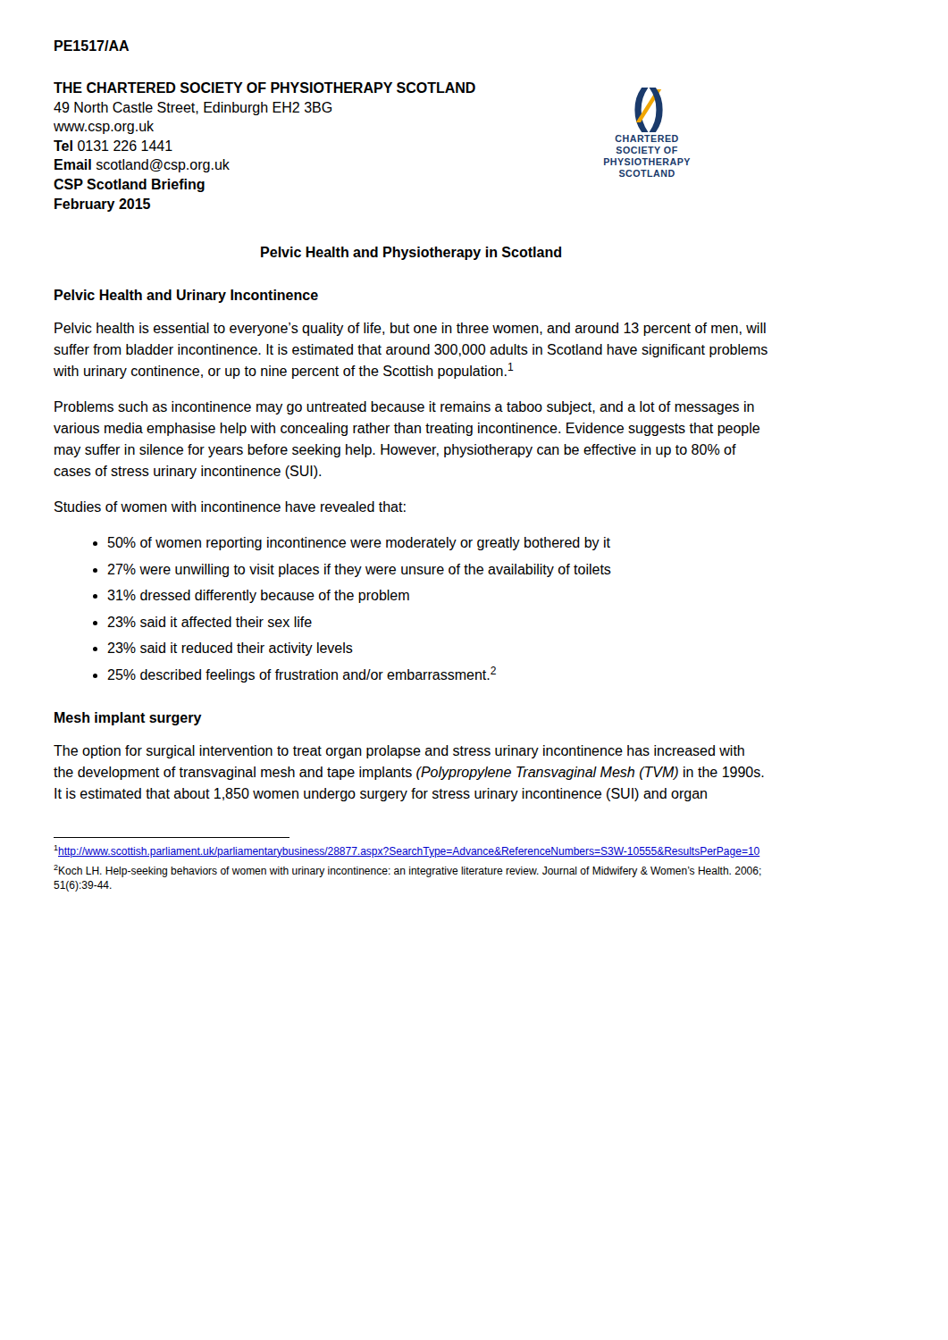PE1517/AA
THE CHARTERED SOCIETY OF PHYSIOTHERAPY SCOTLAND
49 North Castle Street, Edinburgh EH2 3BG
www.csp.org.uk
Tel 0131 226 1441
Email scotland@csp.org.uk
CSP Scotland Briefing
February 2015
(⁄)
Chartered
Society of
Physiotherapy
Scotland
Pelvic Health and Physiotherapy in Scotland
Pelvic Health and Urinary Incontinence
Pelvic health is essential to everyone’s quality of life, but one in three women, and around 13 percent of men, will suffer from bladder incontinence. It is estimated that around 300,000 adults in Scotland have significant problems with urinary continence, or up to nine percent of the Scottish population.1
Problems such as incontinence may go untreated because it remains a taboo subject, and a lot of messages in various media emphasise help with concealing rather than treating incontinence. Evidence suggests that people may suffer in silence for years before seeking help. However, physiotherapy can be effective in up to 80% of cases of stress urinary incontinence (SUI).
Studies of women with incontinence have revealed that:
50% of women reporting incontinence were moderately or greatly bothered by it
27% were unwilling to visit places if they were unsure of the availability of toilets
31% dressed differently because of the problem
23% said it affected their sex life
23% said it reduced their activity levels
25% described feelings of frustration and/or embarrassment.2
Mesh implant surgery
The option for surgical intervention to treat organ prolapse and stress urinary incontinence has increased with the development of transvaginal mesh and tape implants (Polypropylene Transvaginal Mesh (TVM) in the 1990s. It is estimated that about 1,850 women undergo surgery for stress urinary incontinence (SUI) and organ
1http://www.scottish.parliament.uk/parliamentarybusiness/28877.aspx?SearchType=Advance&ReferenceNumbers=S3W-10555&ResultsPerPage=10
2Koch LH. Help-seeking behaviors of women with urinary incontinence: an integrative literature review. Journal of Midwifery & Women’s Health. 2006; 51(6):39-44.